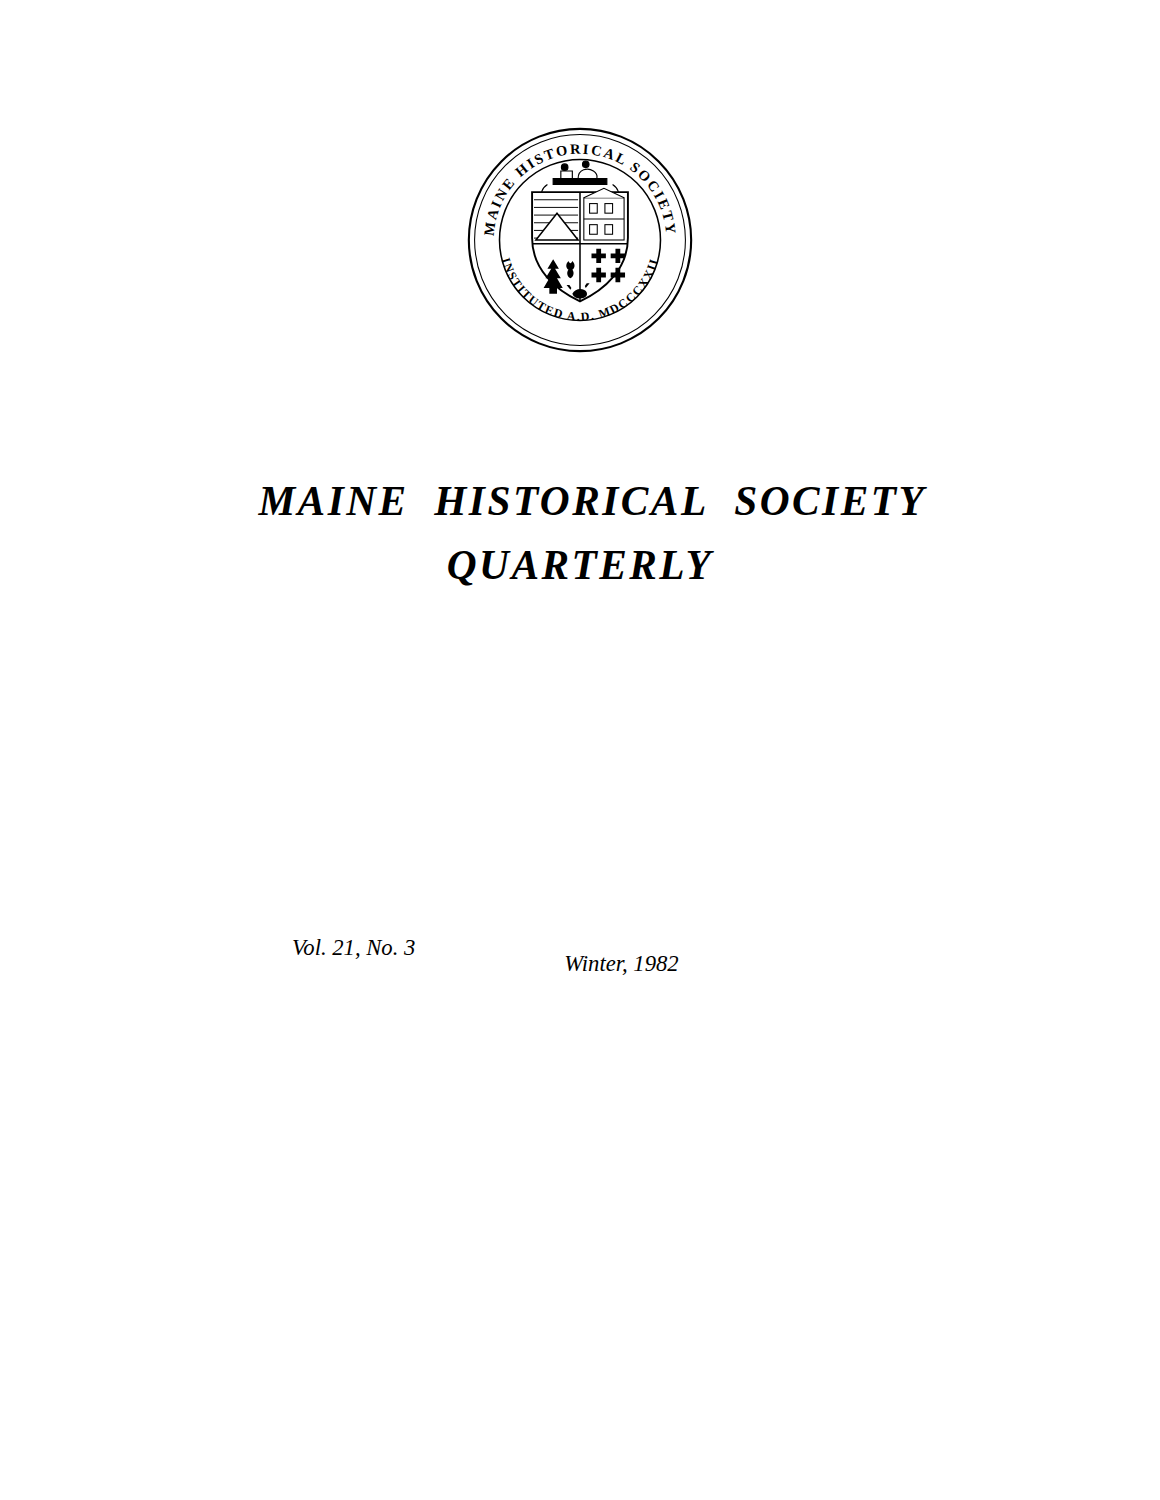MAINE HISTORICAL SOCIETY INSTITUTED A.D. MDCCCXXII
MAINE HISTORICAL SOCIETY
QUARTERLY
Vol. 21, No. 3 Winter, 1982